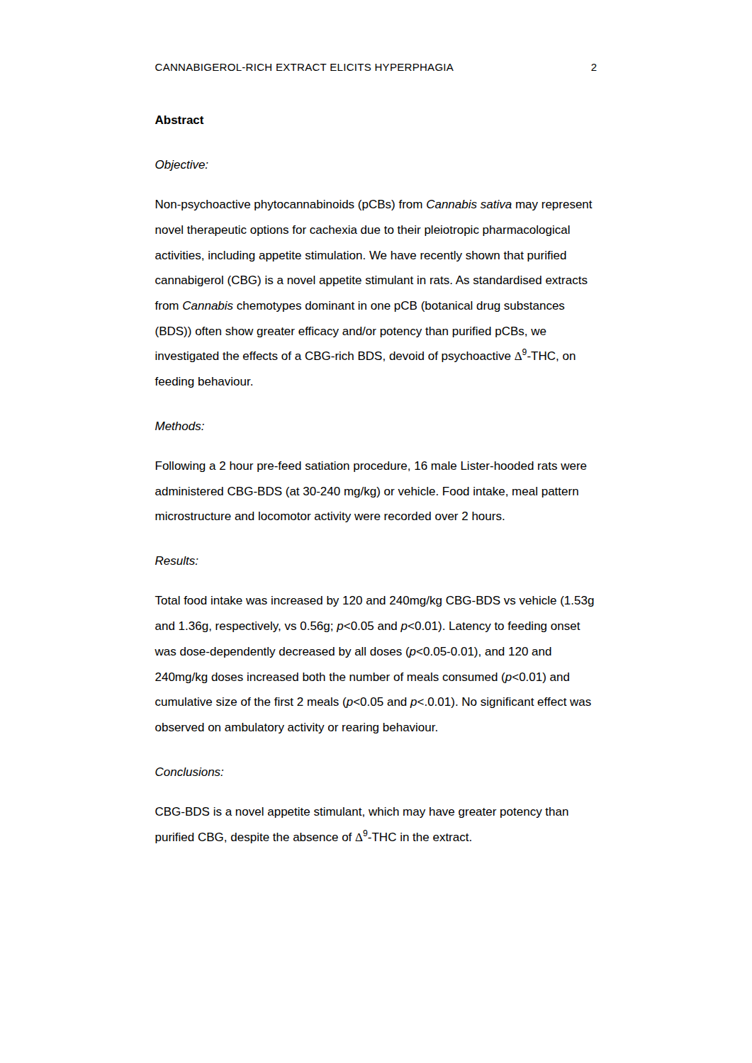Cannabigerol-rich extract elicits hyperphagia 2
Abstract
Objective:
Non-psychoactive phytocannabinoids (pCBs) from Cannabis sativa may represent novel therapeutic options for cachexia due to their pleiotropic pharmacological activities, including appetite stimulation. We have recently shown that purified cannabigerol (CBG) is a novel appetite stimulant in rats. As standardised extracts from Cannabis chemotypes dominant in one pCB (botanical drug substances (BDS)) often show greater efficacy and/or potency than purified pCBs, we investigated the effects of a CBG-rich BDS, devoid of psychoactive Δ9-THC, on feeding behaviour.
Methods:
Following a 2 hour pre-feed satiation procedure, 16 male Lister-hooded rats were administered CBG-BDS (at 30-240 mg/kg) or vehicle. Food intake, meal pattern microstructure and locomotor activity were recorded over 2 hours.
Results:
Total food intake was increased by 120 and 240mg/kg CBG-BDS vs vehicle (1.53g and 1.36g, respectively, vs 0.56g; p<0.05 and p<0.01). Latency to feeding onset was dose-dependently decreased by all doses (p<0.05-0.01), and 120 and 240mg/kg doses increased both the number of meals consumed (p<0.01) and cumulative size of the first 2 meals (p<0.05 and p<.0.01). No significant effect was observed on ambulatory activity or rearing behaviour.
Conclusions:
CBG-BDS is a novel appetite stimulant, which may have greater potency than purified CBG, despite the absence of Δ9-THC in the extract.